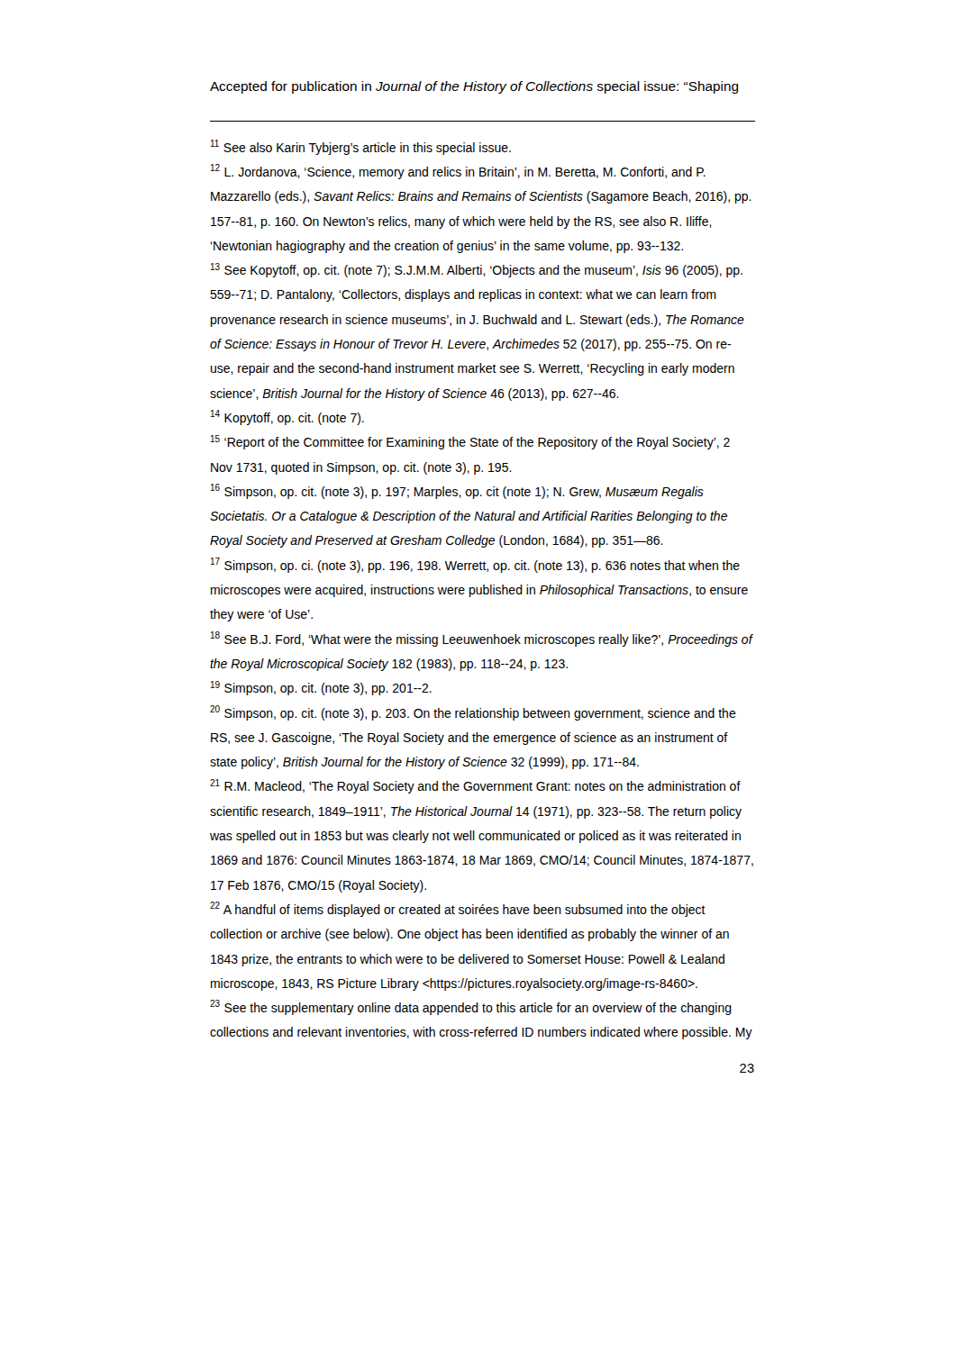Accepted for publication in Journal of the History of Collections special issue: “Shaping
11 See also Karin Tybjerg’s article in this special issue.
12 L. Jordanova, ‘Science, memory and relics in Britain’, in M. Beretta, M. Conforti, and P. Mazzarello (eds.), Savant Relics: Brains and Remains of Scientists (Sagamore Beach, 2016), pp. 157--81, p. 160. On Newton’s relics, many of which were held by the RS, see also R. Iliffe, ‘Newtonian hagiography and the creation of genius’ in the same volume, pp. 93--132.
13 See Kopytoff, op. cit. (note 7); S.J.M.M. Alberti, ‘Objects and the museum’, Isis 96 (2005), pp. 559--71; D. Pantalony, ‘Collectors, displays and replicas in context: what we can learn from provenance research in science museums’, in J. Buchwald and L. Stewart (eds.), The Romance of Science: Essays in Honour of Trevor H. Levere, Archimedes 52 (2017), pp. 255--75. On re-use, repair and the second-hand instrument market see S. Werrett, ‘Recycling in early modern science’, British Journal for the History of Science 46 (2013), pp. 627--46.
14 Kopytoff, op. cit. (note 7).
15 ‘Report of the Committee for Examining the State of the Repository of the Royal Society’, 2 Nov 1731, quoted in Simpson, op. cit. (note 3), p. 195.
16 Simpson, op. cit. (note 3), p. 197; Marples, op. cit (note 1); N. Grew, Musæum Regalis Societatis. Or a Catalogue & Description of the Natural and Artificial Rarities Belonging to the Royal Society and Preserved at Gresham Colledge (London, 1684), pp. 351—86.
17 Simpson, op. ci. (note 3), pp. 196, 198. Werrett, op. cit. (note 13), p. 636 notes that when the microscopes were acquired, instructions were published in Philosophical Transactions, to ensure they were ‘of Use’.
18 See B.J. Ford, ‘What were the missing Leeuwenhoek microscopes really like?’, Proceedings of the Royal Microscopical Society 182 (1983), pp. 118--24, p. 123.
19 Simpson, op. cit. (note 3), pp. 201--2.
20 Simpson, op. cit. (note 3), p. 203. On the relationship between government, science and the RS, see J. Gascoigne, ‘The Royal Society and the emergence of science as an instrument of state policy’, British Journal for the History of Science 32 (1999), pp. 171--84.
21 R.M. Macleod, ‘The Royal Society and the Government Grant: notes on the administration of scientific research, 1849–1911’, The Historical Journal 14 (1971), pp. 323--58. The return policy was spelled out in 1853 but was clearly not well communicated or policed as it was reiterated in 1869 and 1876: Council Minutes 1863-1874, 18 Mar 1869, CMO/14; Council Minutes, 1874-1877, 17 Feb 1876, CMO/15 (Royal Society).
22 A handful of items displayed or created at soirées have been subsumed into the object collection or archive (see below). One object has been identified as probably the winner of an 1843 prize, the entrants to which were to be delivered to Somerset House: Powell & Lealand microscope, 1843, RS Picture Library <https://pictures.royalsociety.org/image-rs-8460>.
23 See the supplementary online data appended to this article for an overview of the changing collections and relevant inventories, with cross-referred ID numbers indicated where possible. My
23